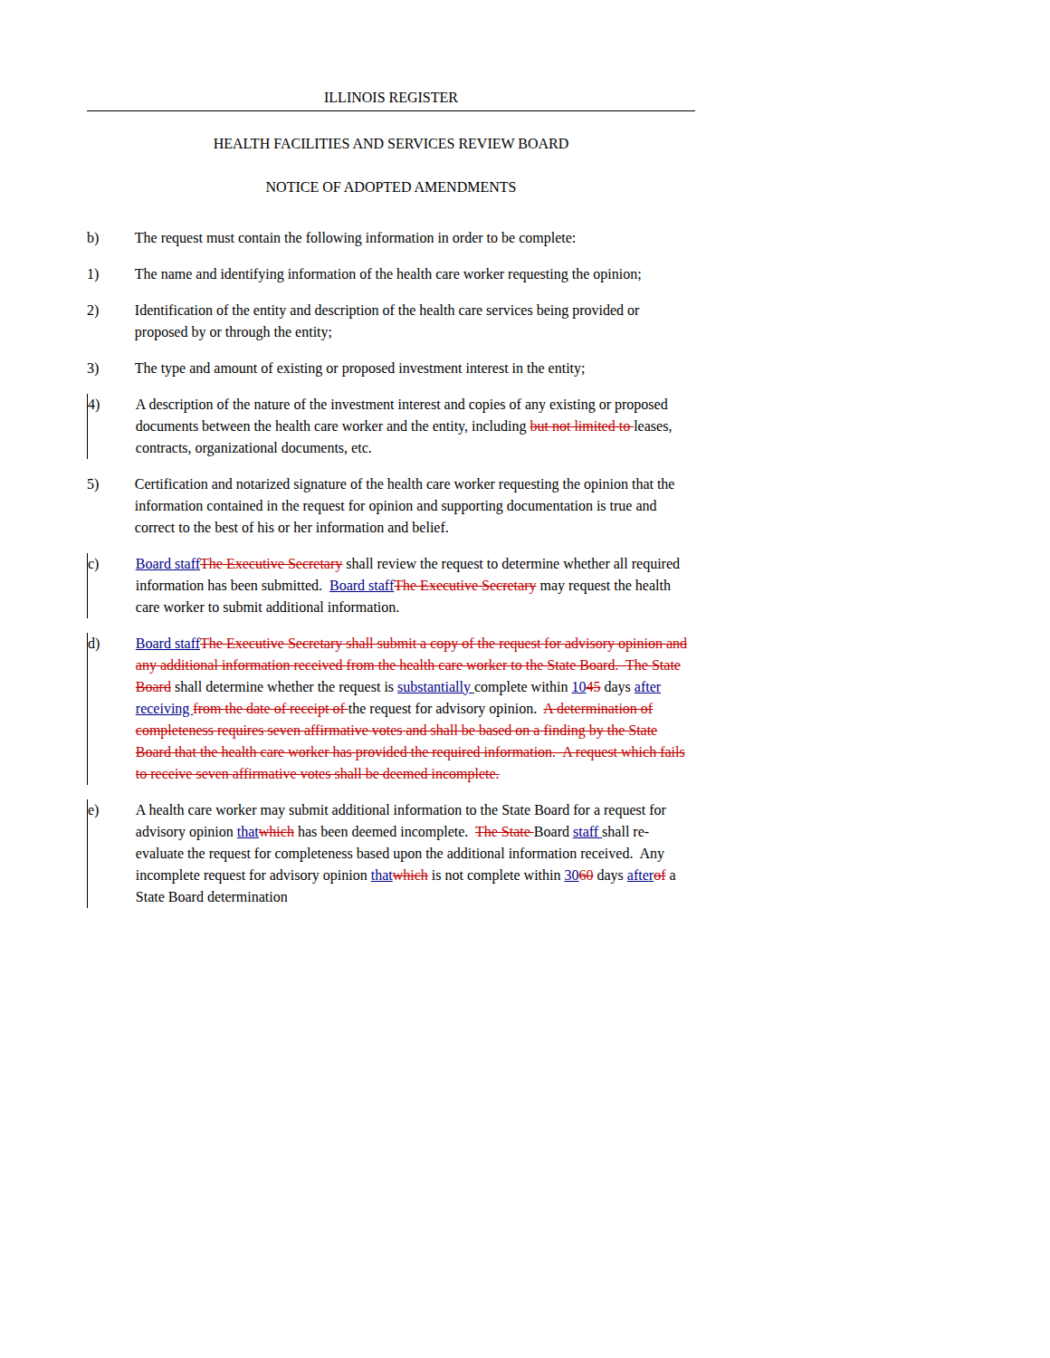ILLINOIS REGISTER
HEALTH FACILITIES AND SERVICES REVIEW BOARD
NOTICE OF ADOPTED AMENDMENTS
| b) | The request must contain the following information in order to be complete: |
| 1) | The name and identifying information of the health care worker requesting the opinion; |
| 2) | Identification of the entity and description of the health care services being provided or proposed by or through the entity; |
| 3) | The type and amount of existing or proposed investment interest in the entity; |
| 4) | A description of the nature of the investment interest and copies of any existing or proposed documents between the health care worker and the entity , including but not limited to leases, contracts, organizational documents, etc. |
| 5) | Certification and notarized signature of the health care worker requesting the opinion that the information contained in the request for opinion and supporting documentation is true and correct to the best of his or her information and belief. |
| c) | Board staff The Executive Secretary shall review the request to determine whether all required information has been submitted. Board staff The Executive Secretary may request the health care worker to submit additional information. |
| d) | Board staff The Executive Secretary shall submit a copy of the request for advisory opinion and any additional information received from the health care worker to the State Board. The State Board shall determine whether the request is substantially complete within 10 45 days after receiving from the date of receipt of the request for advisory opinion. A determination of completeness requires seven affirmative votes and shall be based on a finding by the State Board that the health care worker has provided the required information. A request which fails to receive seven affirmative votes shall be deemed incomplete. |
| e) | A health care worker may submit additional information to the State Board for a request for advisory opinion that which has been deemed incomplete. The State Board staff shall re-evaluate the request for completeness based upon the additional information received. Any incomplete request for advisory opinion that which is not complete within 30 60 days after of a State Board determination |